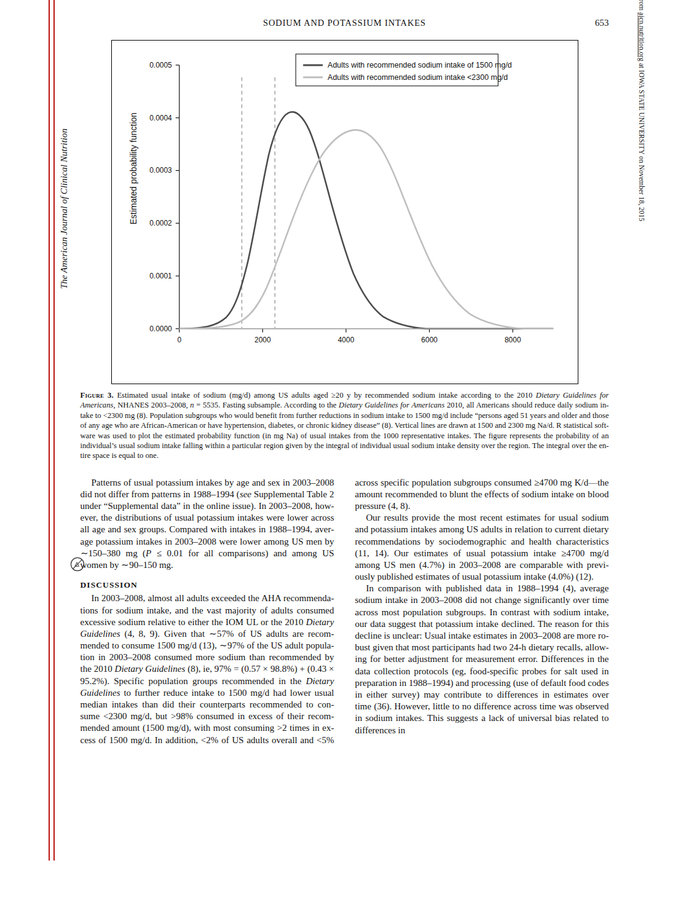The American Journal of Clinical Nutrition
Downloaded from ajcn.nutrition.org at IOWA STATE UNIVERSITY on November 18, 2015
Sodium and Potassium Intakes 653
Adults with recommended sodium intake of 1500 mg/d Adults with recommended sodium intake <2300 mg/d 0.0000 0.0001 0.0002 0.0003 0.0004 0.0005 Estimated probability function 0 2000 4000 6000 8000
Figure 3. Estimated usual intake of sodium (mg/d) among US adults aged ≥20 y by recommended sodium intake according to the 2010 Dietary Guidelines for Americans, NHANES 2003–2008, n = 5535. Fasting subsample. According to the Dietary Guidelines for Americans 2010, all Americans should reduce daily sodium intake to <2300 mg (8). Population subgroups who would benefit from further reductions in sodium intake to 1500 mg/d include “persons aged 51 years and older and those of any age who are African-American or have hypertension, diabetes, or chronic kidney disease” (8). Vertical lines are drawn at 1500 and 2300 mg Na/d. R statistical software was used to plot the estimated probability function (in mg Na) of usual intakes from the 1000 representative intakes. The figure represents the probability of an individual’s usual sodium intake falling within a particular region given by the integral of individual usual sodium intake density over the region. The integral over the entire space is equal to one.
Patterns of usual potassium intakes by age and sex in 2003–2008 did not differ from patterns in 1988–1994 (see Supplemental Table 2 under “Supplemental data” in the online issue). In 2003–2008, however, the distributions of usual potassium intakes were lower across all age and sex groups. Compared with intakes in 1988–1994, average potassium intakes in 2003–2008 were lower among US men by ∼150–380 mg (P ≤ 0.01 for all comparisons) and among US women by ∼90–150 mg.
Discussion
In 2003–2008, almost all adults exceeded the AHA recommendations for sodium intake, and the vast majority of adults consumed excessive sodium relative to either the IOM UL or the 2010 Dietary Guidelines (4, 8, 9). Given that ∼57% of US adults are recommended to consume 1500 mg/d (13), ∼97% of the US adult population in 2003–2008 consumed more sodium than recommended by the 2010 Dietary Guidelines (8), ie, 97% = (0.57 × 98.8%) + (0.43 × 95.2%). Specific population groups recommended in the Dietary Guidelines to further reduce intake to 1500 mg/d had lower usual median intakes than did their counterparts recommended to consume <2300 mg/d, but >98% consumed in excess of their recommended amount (1500 mg/d), with most consuming >2 times in excess of 1500 mg/d. In addition, <2% of US adults overall and <5% across specific population subgroups consumed ≥4700 mg K/d—the amount recommended to blunt the effects of sodium intake on blood pressure (4, 8).
Our results provide the most recent estimates for usual sodium and potassium intakes among US adults in relation to current dietary recommendations by sociodemographic and health characteristics (11, 14). Our estimates of usual potassium intake ≥4700 mg/d among US men (4.7%) in 2003–2008 are comparable with previously published estimates of usual potassium intake (4.0%) (12).
In comparison with published data in 1988–1994 (4), average sodium intake in 2003–2008 did not change significantly over time across most population subgroups. In contrast with sodium intake, our data suggest that potassium intake declined. The reason for this decline is unclear: Usual intake estimates in 2003–2008 are more robust given that most participants had two 24-h dietary recalls, allowing for better adjustment for measurement error. Differences in the data collection protocols (eg, food-specific probes for salt used in preparation in 1988–1994) and processing (use of default food codes in either survey) may contribute to differences in estimates over time (36). However, little to no difference across time was observed in sodium intakes. This suggests a lack of universal bias related to differences in